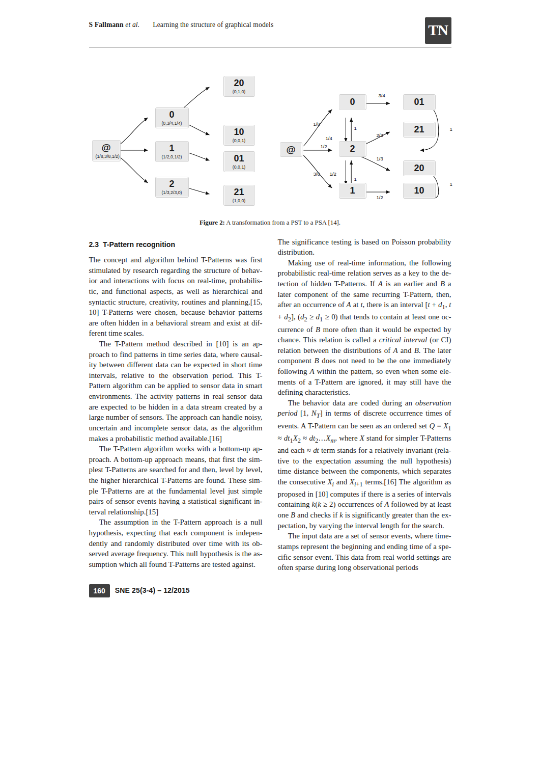S Fallmann et al. Learning the structure of graphical models
TN
@ (1/8,3/8,1/2)
0 (0,3/4,1/4)
1 (1/2,0,1/2)
2 (1/3,2/3,0)
20 (0,1,0)
10 (0,0,1)
01 (0,0,1)
21 (1,0,0)
@
0
2
1
01
21
20
10
1/8 1/4 1/2 3/8 1/2 3/4 1 2/3 1/3 1 1/2 1 1
Figure 2: A transformation from a PST to a PSA [14].
2.3 T-Pattern recognition
The concept and algorithm behind T-Patterns was first stimulated by research regarding the structure of behavior and interactions with focus on real-time, probabilistic, and functional aspects, as well as hierarchical and syntactic structure, creativity, routines and planning.[15, 10] T-Patterns were chosen, because behavior patterns are often hidden in a behavioral stream and exist at different time scales.
The T-Pattern method described in [10] is an approach to find patterns in time series data, where causality between different data can be expected in short time intervals, relative to the observation period. This T-Pattern algorithm can be applied to sensor data in smart environments. The activity patterns in real sensor data are expected to be hidden in a data stream created by a large number of sensors. The approach can handle noisy, uncertain and incomplete sensor data, as the algorithm makes a probabilistic method available.[16]
The T-Pattern algorithm works with a bottom-up approach. A bottom-up approach means, that first the simplest T-Patterns are searched for and then, level by level, the higher hierarchical T-Patterns are found. These simple T-Patterns are at the fundamental level just simple pairs of sensor events having a statistical significant interval relationship.[15]
The assumption in the T-Pattern approach is a null hypothesis, expecting that each component is independently and randomly distributed over time with its observed average frequency. This null hypothesis is the assumption which all found T-Patterns are tested against.
The significance testing is based on Poisson probability distribution.
Making use of real-time information, the following probabilistic real-time relation serves as a key to the detection of hidden T-Patterns. If A is an earlier and B a later component of the same recurring T-Pattern, then, after an occurrence of A at t, there is an interval [t + d1, t + d2], (d2 ≥ d1 ≥ 0) that tends to contain at least one occurrence of B more often than it would be expected by chance. This relation is called a critical interval (or CI) relation between the distributions of A and B. The later component B does not need to be the one immediately following A within the pattern, so even when some elements of a T-Pattern are ignored, it may still have the defining characteristics.
The behavior data are coded during an observation period [1, NT] in terms of discrete occurrence times of events. A T-Pattern can be seen as an ordered set Q = X1 ≈ dt1X2 ≈ dt2…Xm, where X stand for simpler T-Patterns and each ≈ dt term stands for a relatively invariant (relative to the expectation assuming the null hypothesis) time distance between the components, which separates the consecutive Xi and Xi+1 terms.[16] The algorithm as proposed in [10] computes if there is a series of intervals containing k(k ≥ 2) occurrences of A followed by at least one B and checks if k is significantly greater than the expectation, by varying the interval length for the search.
The input data are a set of sensor events, where timestamps represent the beginning and ending time of a specific sensor event. This data from real world settings are often sparse during long observational periods
160 SNE 25(3-4) – 12/2015